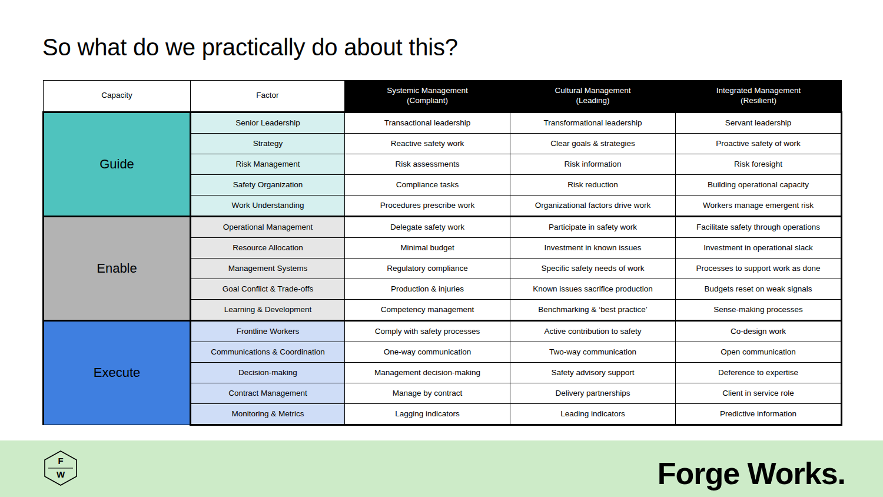So what do we practically do about this?
| Capacity | Factor | Systemic Management (Compliant) | Cultural Management (Leading) | Integrated Management (Resilient) |
| --- | --- | --- | --- | --- |
| Guide | Senior Leadership | Transactional leadership | Transformational leadership | Servant leadership |
| Strategy | Reactive safety work | Clear goals & strategies | Proactive safety of work |
| Risk Management | Risk assessments | Risk information | Risk foresight |
| Safety Organization | Compliance tasks | Risk reduction | Building operational capacity |
| Work Understanding | Procedures prescribe work | Organizational factors drive work | Workers manage emergent risk |
| Enable | Operational Management | Delegate safety work | Participate in safety work | Facilitate safety through operations |
| Resource Allocation | Minimal budget | Investment in known issues | Investment in operational slack |
| Management Systems | Regulatory compliance | Specific safety needs of work | Processes to support work as done |
| Goal Conflict & Trade-offs | Production & injuries | Known issues sacrifice production | Budgets reset on weak signals |
| Learning & Development | Competency management | Benchmarking & ‘best practice’ | Sense-making processes |
| Execute | Frontline Workers | Comply with safety processes | Active contribution to safety | Co-design work |
| Communications & Coordination | One-way communication | Two-way communication | Open communication |
| Decision-making | Management decision-making | Safety advisory support | Deference to expertise |
| Contract Management | Manage by contract | Delivery partnerships | Client in service role |
| Monitoring & Metrics | Lagging indicators | Leading indicators | Predictive information |
F W
Forge Works.